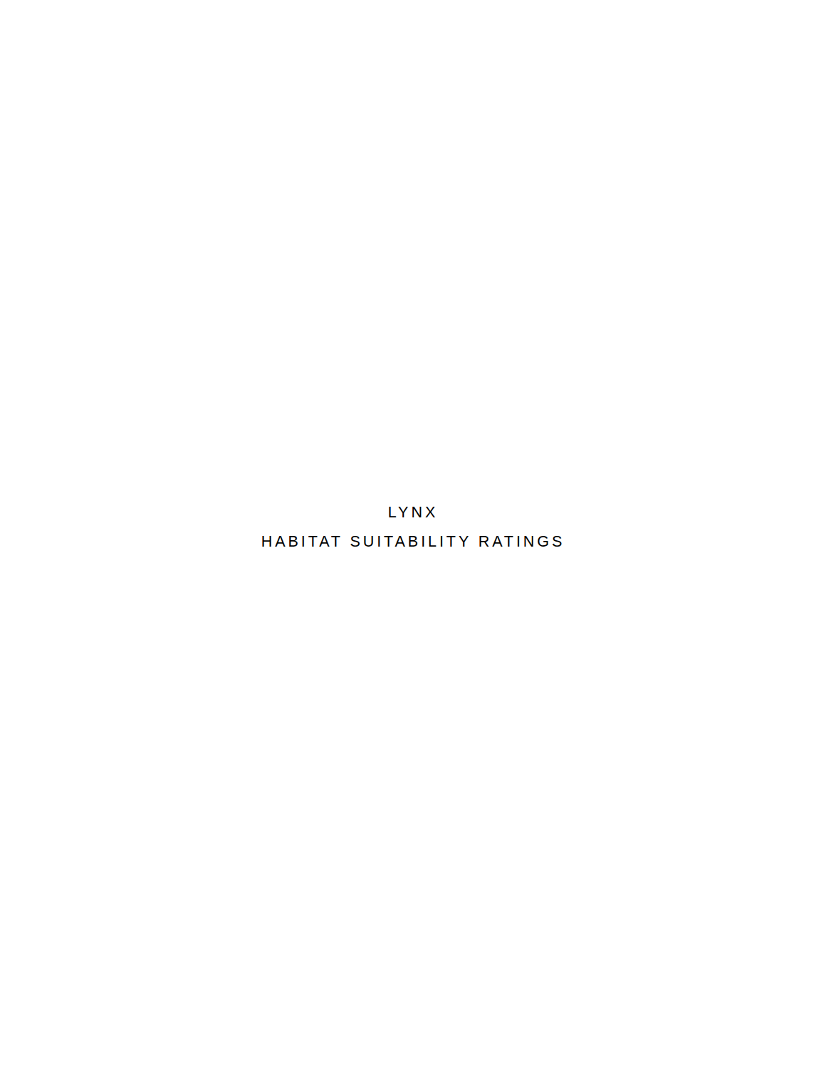LYNX
HABITAT SUITABILITY RATINGS